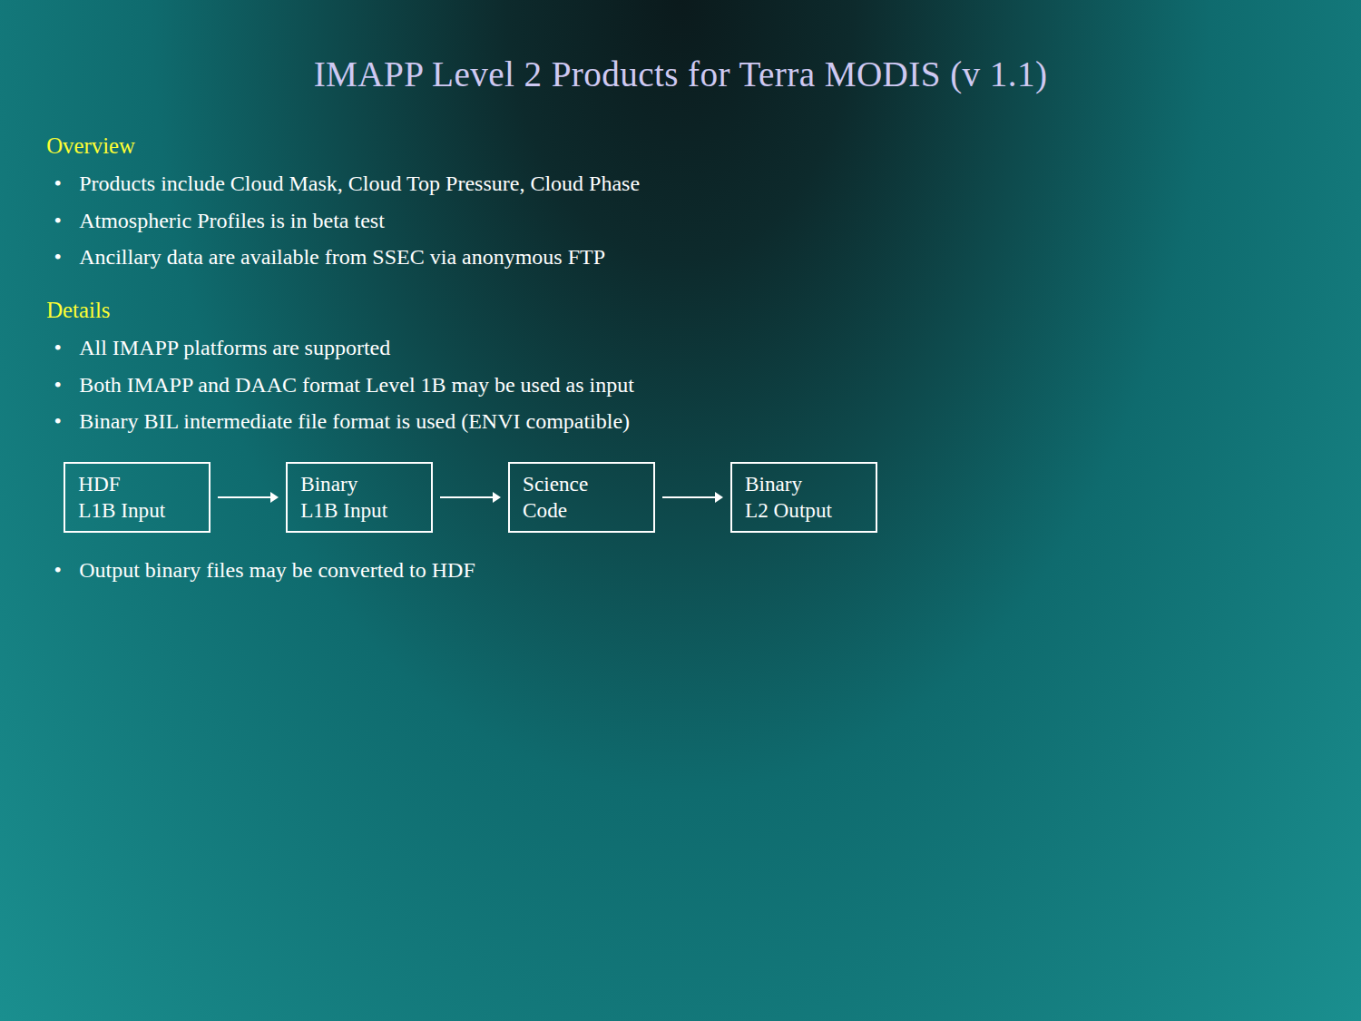IMAPP Level 2 Products for Terra MODIS (v 1.1)
Overview
Products include Cloud Mask, Cloud Top Pressure, Cloud Phase
Atmospheric Profiles is in beta test
Ancillary data are available from SSEC via anonymous FTP
Details
All IMAPP platforms are supported
Both IMAPP and DAAC format Level 1B may be used as input
Binary BIL intermediate file format is used (ENVI compatible)
HDF
L1B Input
Binary
L1B Input
Science
Code
Binary
L2 Output
Output binary files may be converted to HDF